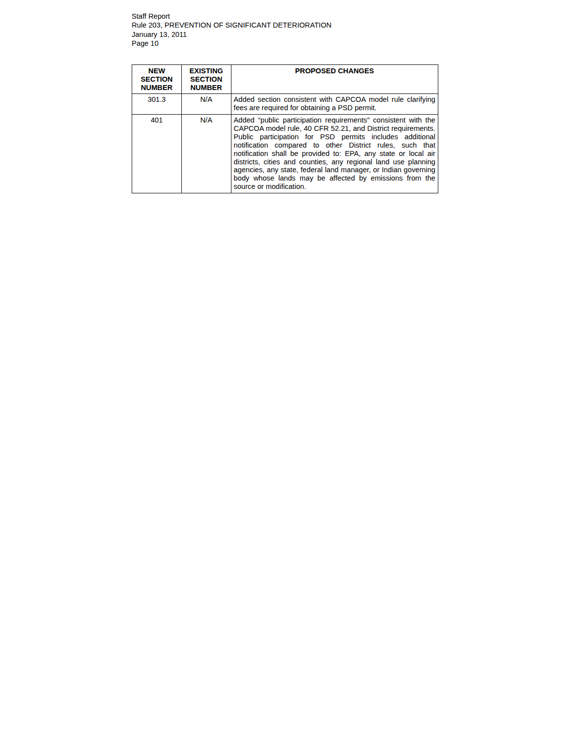Staff Report
Rule 203, PREVENTION OF SIGNIFICANT DETERIORATION
January 13, 2011
Page 10
| NEW SECTION NUMBER | EXISTING SECTION NUMBER | PROPOSED CHANGES |
| --- | --- | --- |
| 301.3 | N/A | Added section consistent with CAPCOA model rule clarifying fees are required for obtaining a PSD permit. |
| 401 | N/A | Added “public participation requirements” consistent with the CAPCOA model rule, 40 CFR 52.21, and District requirements. Public participation for PSD permits includes additional notification compared to other District rules, such that notification shall be provided to: EPA, any state or local air districts, cities and counties, any regional land use planning agencies, any state, federal land manager, or Indian governing body whose lands may be affected by emissions from the source or modification. |